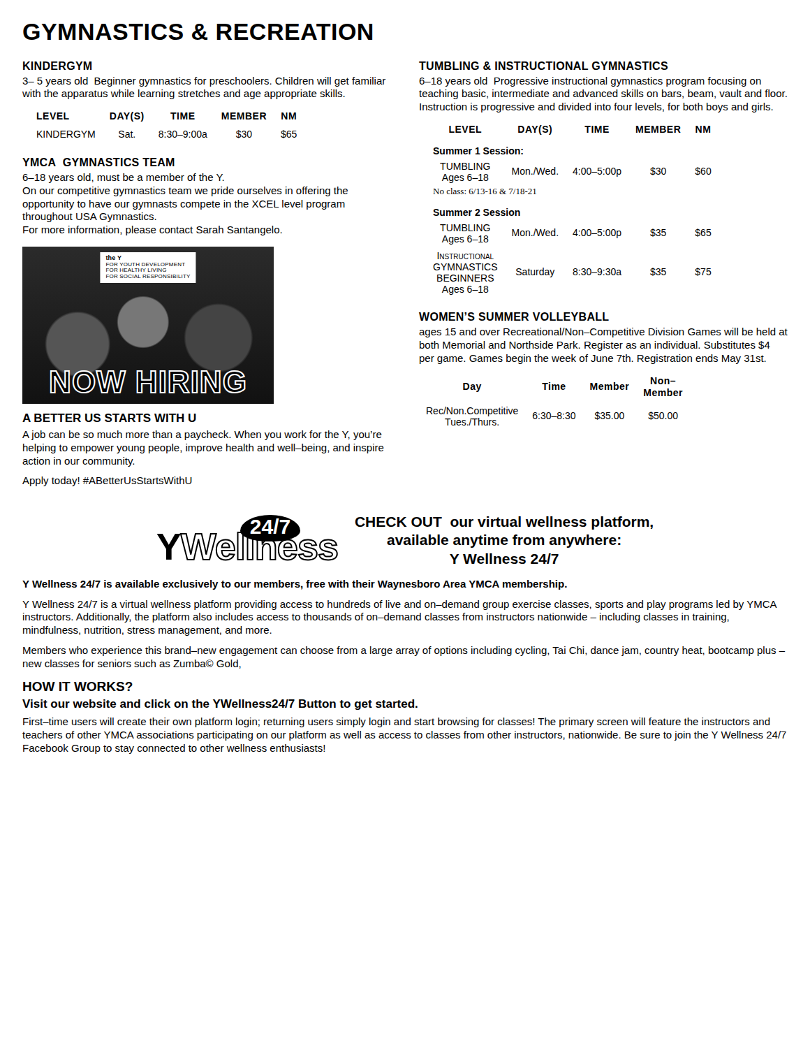GYMNASTICS & RECREATION
KINDERGYM
3– 5 years old Beginner gymnastics for preschoolers. Children will get familiar with the apparatus while learning stretches and age appropriate skills.
| LEVEL | DAY(S) | TIME | MEMBER | NM |
| --- | --- | --- | --- | --- |
| KINDERGYM | Sat. | 8:30–9:00a | $30 | $65 |
YMCA GYMNASTICS TEAM
6–18 years old, must be a member of the Y.
On our competitive gymnastics team we pride ourselves in offering the opportunity to have our gymnasts compete in the XCEL level program throughout USA Gymnastics.
For more information, please contact Sarah Santangelo.
the Y FOR YOUTH DEVELOPMENT
FOR HEALTHY LIVING
FOR SOCIAL RESPONSIBILITY
NOW HIRING
A BETTER US STARTS WITH U
A job can be so much more than a paycheck. When you work for the Y, you’re helping to empower young people, improve health and well–being, and inspire action in our community.
Apply today! #ABetterUsStartsWithU
TUMBLING & INSTRUCTIONAL GYMNASTICS
6–18 years old Progressive instructional gymnastics program focusing on teaching basic, intermediate and advanced skills on bars, beam, vault and floor. Instruction is progressive and divided into four levels, for both boys and girls.
| LEVEL | DAY(S) | TIME | MEMBER | NM |
| --- | --- | --- | --- | --- |
| Summer 1 Session : |
| TUMBLING Ages 6–18 | Mon./Wed. | 4:00–5:00p | $30 | $60 |
| No class: 6/13-16 & 7/18-21 |
| Summer 2 Session |
| TUMBLING Ages 6–18 | Mon./Wed. | 4:00–5:00p | $35 | $65 |
| Instructional GYMNASTICS BEGINNERS Ages 6–18 | Saturday | 8:30–9:30a | $35 | $75 |
WOMEN’S SUMMER VOLLEYBALL
ages 15 and over Recreational/Non–Competitive Division Games will be held at both Memorial and Northside Park. Register as an individual. Substitutes $4 per game. Games begin the week of June 7th. Registration ends May 31st.
| Day | Time | Member | Non– Member |
| --- | --- | --- | --- |
| Rec/Non.Competitive Tues./Thurs. | 6:30–8:30 | $35.00 | $50.00 |
24/7
YWellness
CHECK OUT our virtual wellness platform,
available anytime from anywhere:
Y Wellness 24/7
Y Wellness 24/7 is available exclusively to our members, free with their Waynesboro Area YMCA membership.
Y Wellness 24/7 is a virtual wellness platform providing access to hundreds of live and on–demand group exercise classes, sports and play programs led by YMCA instructors. Additionally, the platform also includes access to thousands of on–demand classes from instructors nationwide – including classes in training, mindfulness, nutrition, stress management, and more.
Members who experience this brand–new engagement can choose from a large array of options including cycling, Tai Chi, dance jam, country heat, bootcamp plus – new classes for seniors such as Zumba© Gold,
HOW IT WORKS?
Visit our website and click on the YWellness24/7 Button to get started.
First–time users will create their own platform login; returning users simply login and start browsing for classes! The primary screen will feature the instructors and teachers of other YMCA associations participating on our platform as well as access to classes from other instructors, nationwide. Be sure to join the Y Wellness 24/7 Facebook Group to stay connected to other wellness enthusiasts!